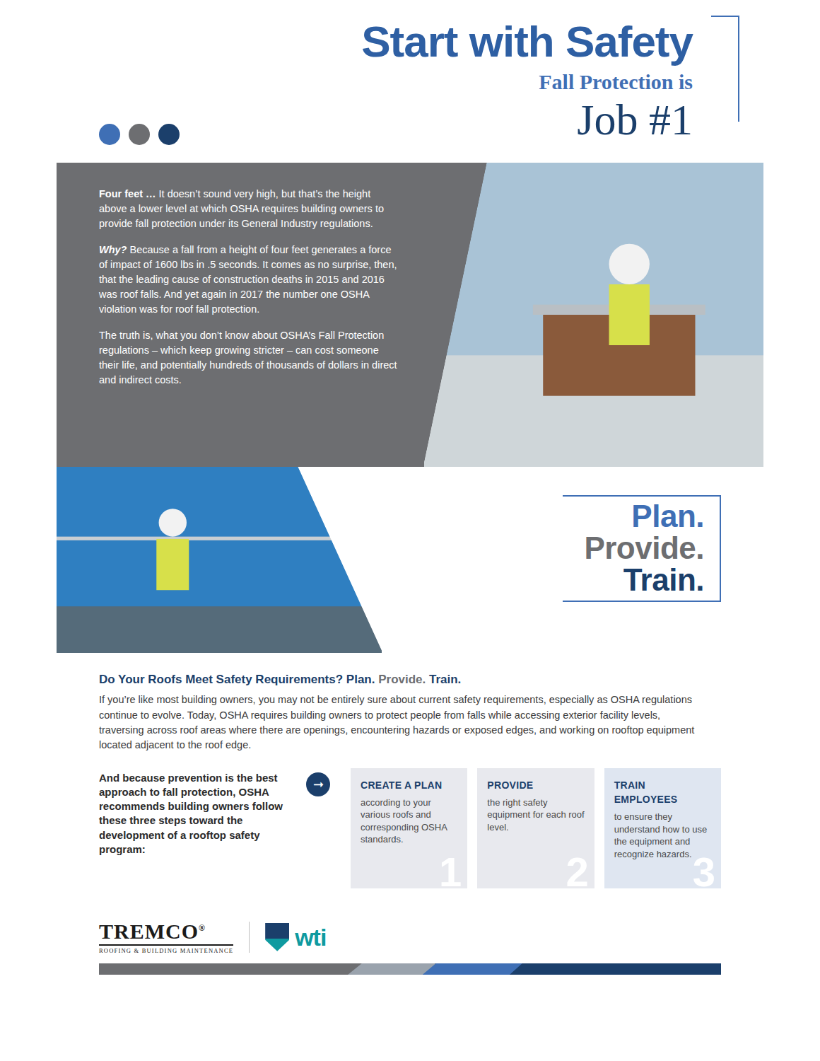Start with Safety
Fall Protection is
Job #1
Four feet … It doesn’t sound very high, but that’s the height above a lower level at which OSHA requires building owners to provide fall protection under its General Industry regulations.
Why? Because a fall from a height of four feet generates a force of impact of 1600 lbs in .5 seconds. It comes as no surprise, then, that the leading cause of construction deaths in 2015 and 2016 was roof falls. And yet again in 2017 the number one OSHA violation was for roof fall protection.
The truth is, what you don’t know about OSHA’s Fall Protection regulations – which keep growing stricter – can cost someone their life, and potentially hundreds of thousands of dollars in direct and indirect costs.
Plan.
Provide.
Train.
Do Your Roofs Meet Safety Requirements? Plan. Provide. Train.
If you’re like most building owners, you may not be entirely sure about current safety requirements, especially as OSHA regulations continue to evolve. Today, OSHA requires building owners to protect people from falls while accessing exterior facility levels, traversing across roof areas where there are openings, encountering hazards or exposed edges, and working on rooftop equipment located adjacent to the roof edge.
And because prevention is the best approach to fall protection, OSHA recommends building owners follow these three steps toward the development of a rooftop safety program:
➞
Create a Plan
according to your various roofs and corresponding OSHA standards.
1
Provide
the right safety equipment for each roof level.
2
Train
Employees
to ensure they understand how to use the equipment and recognize hazards.
3
TREMCO®
Roofing & Building Maintenance
wti